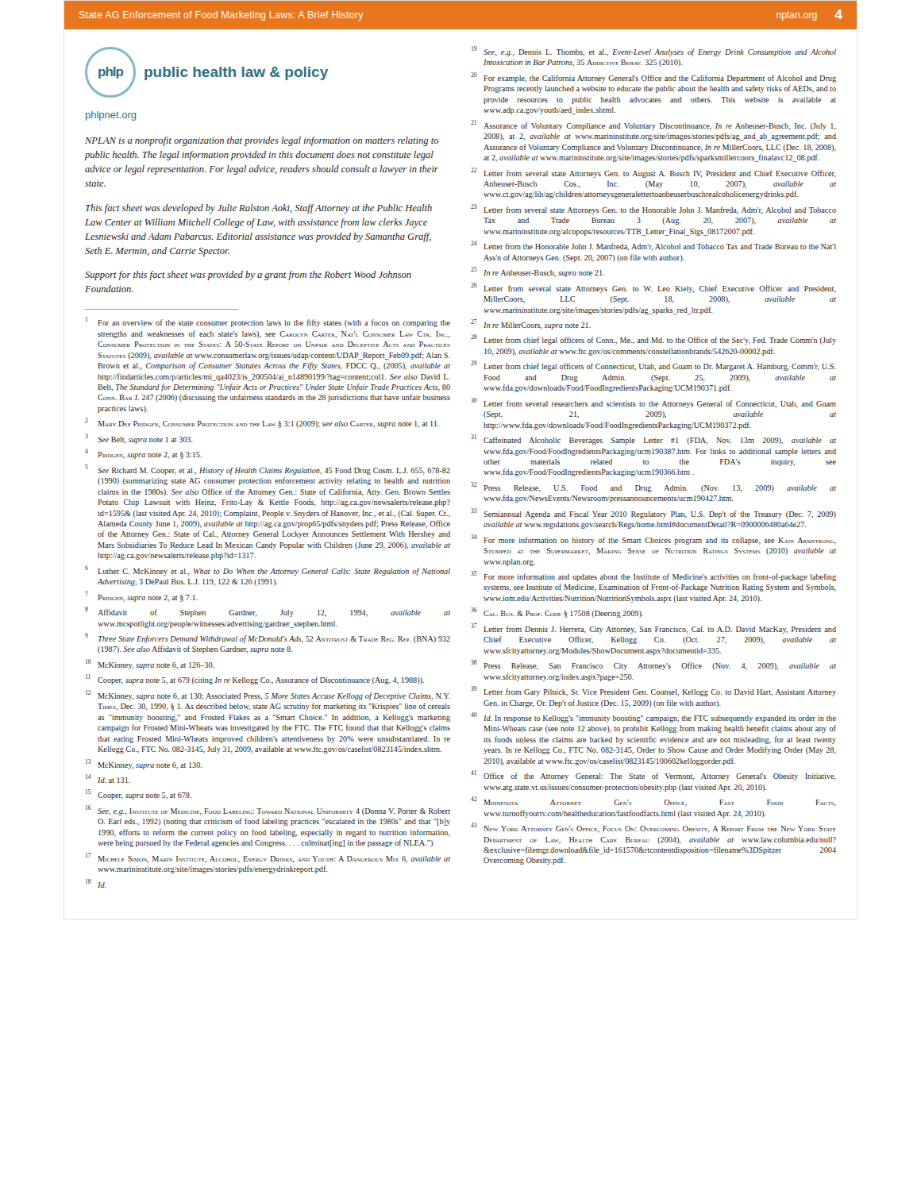State AG Enforcement of Food Marketing Laws: A Brief History
nplan.org
4
phlp
public health law & policy
phlpnet.org
NPLAN is a nonprofit organization that provides legal information on matters relating to public health. The legal information provided in this document does not constitute legal advice or legal representation. For legal advice, readers should consult a lawyer in their state.
This fact sheet was developed by Julie Ralston Aoki, Staff Attorney at the Public Health Law Center at William Mitchell College of Law, with assistance from law clerks Jayce Lesniewski and Adam Pabarcus. Editorial assistance was provided by Samantha Graff, Seth E. Mermin, and Carrie Spector.
Support for this fact sheet was provided by a grant from the Robert Wood Johnson Foundation.
For an overview of the state consumer protection laws in the fifty states (with a focus on comparing the strengths and weaknesses of each state's laws), see Carolyn Carter, Nat'l Consumer Law Ctr. Inc., Consumer Protection in the States: A 50-State Report on Unfair and Deceptive Acts and Practices Statutes (2009), available at www.consumerlaw.org/issues/udap/content/UDAP_Report_Feb09.pdf; Alan S. Brown et al., Comparison of Consumer Statutes Across the Fifty States, FDCC Q., (2005), available at http://findarticles.com/p/articles/mi_qa4023/is_200504/ai_n14890199/?tag=content;col1. See also David L. Belt, The Standard for Determining "Unfair Acts or Practices" Under State Unfair Trade Practices Acts, 80 Conn. Bar J. 247 (2006) (discussing the unfairness standards in the 28 jurisdictions that have unfair business practices laws).
Mary Dee Pridgen, Consumer Protection and the Law § 3:1 (2009); see also Carter, supra note 1, at 11.
See Belt, supra note 1 at 303.
Pridgen, supra note 2, at § 3:15.
See Richard M. Cooper, et al., History of Health Claims Regulation, 45 Food Drug Cosm. L.J. 655, 678-82 (1990) (summarizing state AG consumer protection enforcement activity relating to health and nutrition claims in the 1980s). See also Office of the Attorney Gen.: State of California, Atty. Gen. Brown Settles Potato Chip Lawsuit with Heinz, Frito-Lay & Kettle Foods, http://ag.ca.gov/newsalerts/release.php?id=1595& (last visited Apr. 24, 2010); Complaint, People v. Snyders of Hanover, Inc., et al., (Cal. Super. Ct., Alameda County June 1, 2009), available at http://ag.ca.gov/prop65/pdfs/snyders.pdf; Press Release, Office of the Attorney Gen.: State of Cal., Attorney General Lockyer Announces Settlement With Hershey and Mars Subsidiaries To Reduce Lead In Mexican Candy Popular with Children (June 29, 2006), available at http://ag.ca.gov/newsalerts/release.php?id=1317.
Luther C. McKinney et al., What to Do When the Attorney General Calls: State Regulation of National Advertising, 3 DePaul Bus. L.J. 119, 122 & 126 (1991).
Pridgen, supra note 2, at § 7.1.
Affidavit of Stephen Gardner, July 12, 1994, available at www.mcspotlight.org/people/witnesses/advertising/gardner_stephen.html.
Three State Enforcers Demand Withdrawal of McDonald's Ads, 52 Antitrust & Trade Reg. Rep. (BNA) 932 (1987). See also Affidavit of Stephen Gardner, supra note 8.
McKinney, supra note 6, at 126–30.
Cooper, supra note 5, at 679 (citing In re Kellogg Co., Assurance of Discontinuance (Aug. 4, 1988)).
McKinney, supra note 6, at 130; Associated Press, 5 More States Accuse Kellogg of Deceptive Claims, N.Y. Times, Dec. 30, 1990, § 1. As described below, state AG scrutiny for marketing its "Krispies" line of cereals as "immunity boosting," and Frosted Flakes as a "Smart Choice." In addition, a Kellogg's marketing campaign for Frosted Mini-Wheats was investigated by the FTC. The FTC found that that Kellogg's claims that eating Frosted Mini-Wheats improved children's attentiveness by 20% were unsubstantiated. In re Kellogg Co., FTC No. 082-3145, July 31, 2009, available at www.ftc.gov/os/caselist/0823145/index.shtm.
McKinney, supra note 6, at 130.
Id. at 131.
Cooper, supra note 5, at 678.
See, e.g., Institute of Medicine, Food Labeling: Toward National Uniformity 4 (Donna V. Porter & Robert O. Earl eds., 1992) (noting that criticism of food labeling practices "escalated in the 1980s" and that "[b]y 1990, efforts to reform the current policy on food labeling, especially in regard to nutrition information, were being pursued by the Federal agencies and Congress. . . . culminat[ing] in the passage of NLEA.")
Michele Simon, Marin Institute, Alcohol, Energy Drinks, and Youth: A Dangerous Mix 6, available at www.marininstitute.org/site/images/stories/pdfs/energydrinkreport.pdf.
Id.
See, e.g., Dennis L. Thombs, et al., Event-Level Analyses of Energy Drink Consumption and Alcohol Intoxication in Bar Patrons, 35 Addictive Behav. 325 (2010).
For example, the California Attorney General's Office and the California Department of Alcohol and Drug Programs recently launched a website to educate the public about the health and safety risks of AEDs, and to provide resources to public health advocates and others. This website is available at www.adp.ca.gov/youth/aed_index.shtml.
Assurance of Voluntary Compliance and Voluntary Discontinuance, In re Anheuser-Busch, Inc. (July 1, 2008), at 2, available at www.marininstitute.org/site/images/stories/pdfs/ag_and_ab_agreement.pdf; and Assurance of Voluntary Compliance and Voluntary Discontinuance, In re MillerCoors, LLC (Dec. 18, 2008), at 2, available at www.marininstitute.org/site/images/stories/pdfs/sparksmillercoors_finalavc12_08.pdf.
Letter from several state Attorneys Gen. to August A. Busch IV, President and Chief Executive Officer, Anheuser-Busch Cos., Inc. (May 10, 2007), available at www.ct.gov/ag/lib/ag/children/attorneysgeneralettertoanheuserbuschrealcoholicenergydrinks.pdf.
Letter from several state Attorneys Gen. to the Honorable John J. Manfreda, Adm'r, Alcohol and Tobacco Tax and Trade Bureau 3 (Aug. 20, 2007), available at www.marininstitute.org/alcopops/resources/TTB_Letter_Final_Sigs_08172007.pdf.
Letter from the Honorable John J. Manfreda, Adm'r, Alcohol and Tobacco Tax and Trade Bureau to the Nat'l Ass'n of Attorneys Gen. (Sept. 20, 2007) (on file with author).
In re Anheuser-Busch, supra note 21.
Letter from several state Attorneys Gen. to W. Leo Kiely, Chief Executive Officer and President, MillerCoors, LLC (Sept. 18, 2008), available at www.marininstitute.org/site/images/stories/pdfs/ag_sparks_red_ltr.pdf.
In re MillerCoors, supra note 21.
Letter from chief legal officers of Conn., Me., and Md. to the Office of the Sec'y, Fed. Trade Comm'n (July 10, 2009), available at www.ftc.gov/os/comments/constellationbrands/542620-00002.pdf.
Letter from chief legal officers of Connecticut, Utah, and Guam to Dr. Margaret A. Hamburg, Comm'r, U.S. Food and Drug Admin. (Sept. 25, 2009), available at www.fda.gov/downloads/Food/FoodIngredientsPackaging/UCM190371.pdf.
Letter from several researchers and scientists to the Attorneys General of Connecticut, Utah, and Guam (Sept. 21, 2009), available at http://www.fda.gov/downloads/Food/FoodIngredientsPackaging/UCM190372.pdf.
Caffeinated Alcoholic Beverages Sample Letter #1 (FDA, Nov. 13m 2009), available at www.fda.gov/Food/FoodIngredientsPackaging/ucm190387.htm. For links to additional sample letters and other materials related to the FDA's inquiry, see www.fda.gov/Food/FoodIngredientsPackaging/ucm190366.htm .
Press Release, U.S. Food and Drug Admin. (Nov. 13, 2009) available at www.fda.gov/NewsEvents/Newsroom/pressannouncements/ucm190427.htm.
Semiannual Agenda and Fiscal Year 2010 Regulatory Plan, U.S. Dep't of the Treasury (Dec. 7, 2009) available at www.regulations.gov/search/Regs/home.html#documentDetail?R=0900006480a64e27.
For more information on history of the Smart Choices program and its collapse, see Kate Armstrong, Stumped at the Supermarket, Making Sense of Nutrition Ratings Systems (2010) available at www.nplan.org.
For more information and updates about the Institute of Medicine's activities on front-of-package labeling systems, see Institute of Medicine, Examination of Front-of-Package Nutrition Rating System and Symbols, www.iom.edu/Activities/Nutrition/NutritionSymbols.aspx (last visited Apr. 24, 2010).
Cal. Bus. & Prof. Code § 17508 (Deering 2009).
Letter from Dennis J. Herrera, City Attorney, San Francisco, Cal. to A.D. David MacKay, President and Chief Executive Officer, Kellogg Co. (Oct. 27, 2009), available at www.sfcityattorney.org/Modules/ShowDocument.aspx?documentid=335.
Press Release, San Francisco City Attorney's Office (Nov. 4, 2009), available at www.sfcityattorney.org/index.aspx?page=250.
Letter from Gary Pilnick, Sr. Vice President Gen. Counsel, Kellogg Co. to David Hart, Assistant Attorney Gen. in Charge, Or. Dep't of Justice (Dec. 15, 2009) (on file with author).
Id. In response to Kellogg's "immunity boosting" campaign, the FTC subsequently expanded its order in the Mini-Wheats case (see note 12 above), to prohibit Kellogg from making health benefit claims about any of its foods unless the claims are backed by scientific evidence and are not misleading, for at least twenty years. In re Kellogg Co., FTC No. 082-3145, Order to Show Cause and Order Modifying Order (May 28, 2010), available at www.ftc.gov/os/caselist/0823145/100602kelloggorder.pdf.
Office of the Attorney General: The State of Vermont, Attorney General's Obesity Initiative, www.atg.state.vt.us/issues/consumer-protection/obesity.php (last visited Apr. 20, 2010).
Minnesota Attorney Gen's Office, Fast Food Facts, www.turnoffyourtv.com/healtheducation/fastfoodfacts.html (last visited Apr. 24, 2010).
New York Attorney Gen's Office, Focus On: Overcoming Obesity, A Report From the New York State Department of Law, Health Care Bureau (2004), available at www.law.columbia.edu/null?&exclusive=filemgr.download&file_id=161570&rtcontentdisposition=filename%3DSpitzer 2004 Overcoming Obesity.pdf.